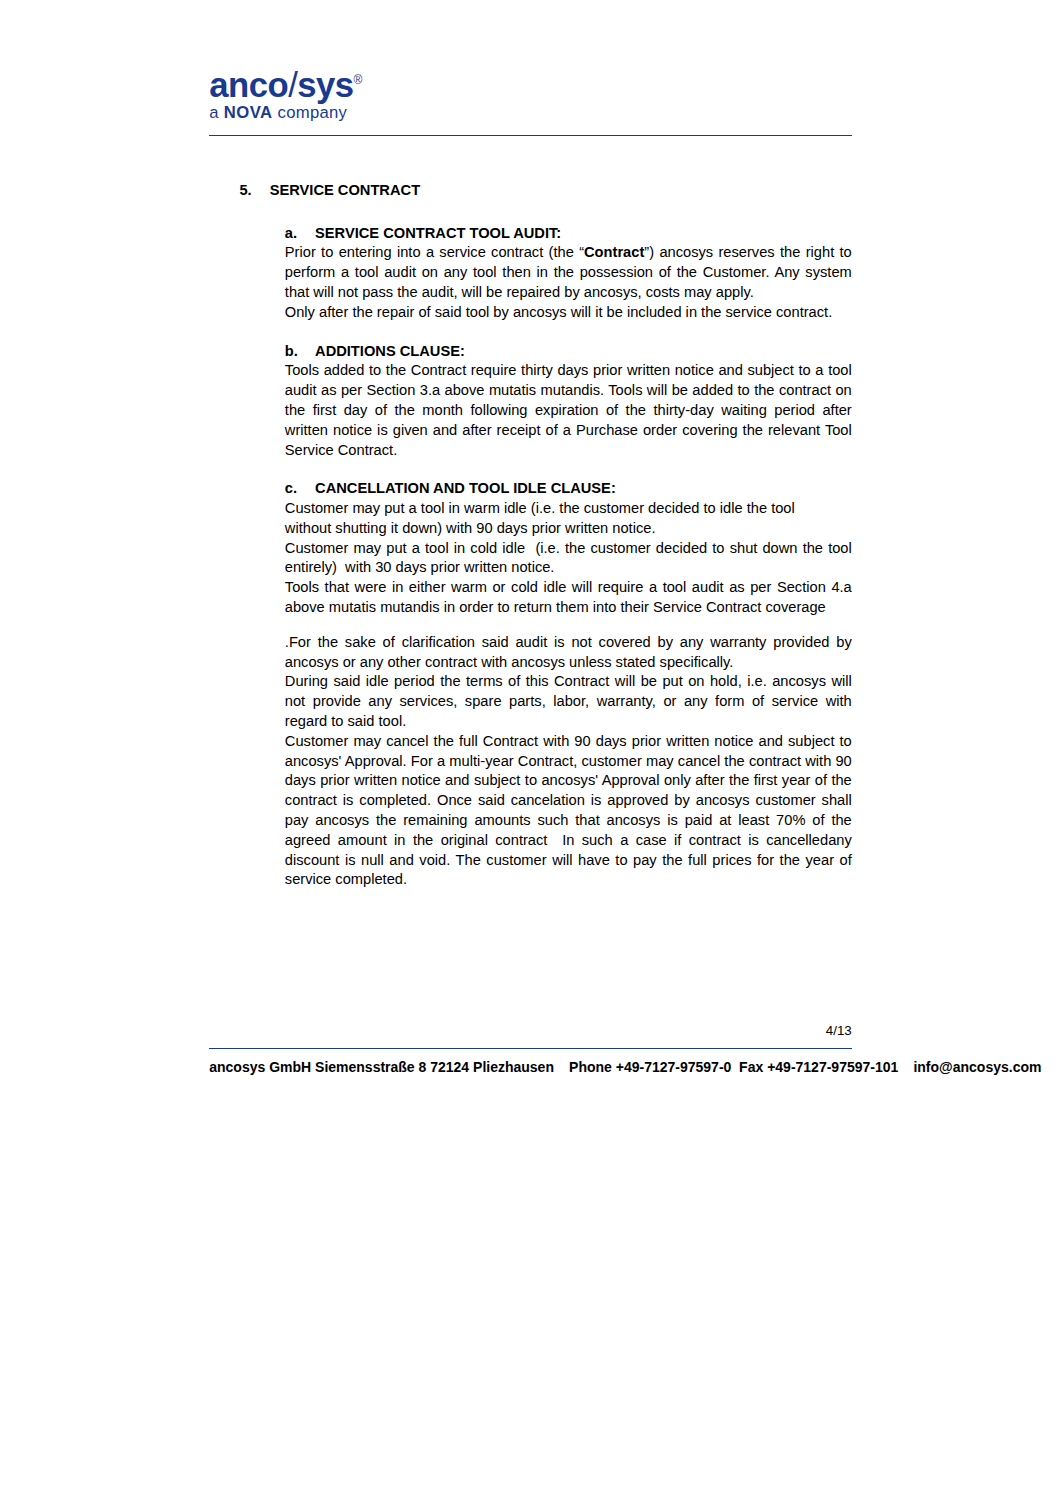anco/sys®
a NOVA company
5. SERVICE CONTRACT
a. SERVICE CONTRACT TOOL AUDIT:
Prior to entering into a service contract (the “Contract”) ancosys reserves the right to perform a tool audit on any tool then in the possession of the Customer. Any system that will not pass the audit, will be repaired by ancosys, costs may apply.
Only after the repair of said tool by ancosys will it be included in the service contract.
b. ADDITIONS CLAUSE:
Tools added to the Contract require thirty days prior written notice and subject to a tool audit as per Section 3.a above mutatis mutandis. Tools will be added to the contract on the first day of the month following expiration of the thirty-day waiting period after written notice is given and after receipt of a Purchase order covering the relevant Tool Service Contract.
c. CANCELLATION AND TOOL IDLE CLAUSE:
Customer may put a tool in warm idle (i.e. the customer decided to idle the tool
without shutting it down) with 90 days prior written notice.
Customer may put a tool in cold idle (i.e. the customer decided to shut down the tool entirely) with 30 days prior written notice.
Tools that were in either warm or cold idle will require a tool audit as per Section 4.a above mutatis mutandis in order to return them into their Service Contract coverage
.For the sake of clarification said audit is not covered by any warranty provided by ancosys or any other contract with ancosys unless stated specifically.
During said idle period the terms of this Contract will be put on hold, i.e. ancosys will not provide any services, spare parts, labor, warranty, or any form of service with regard to said tool.
Customer may cancel the full Contract with 90 days prior written notice and subject to ancosys' Approval. For a multi-year Contract, customer may cancel the contract with 90 days prior written notice and subject to ancosys' Approval only after the first year of the contract is completed. Once said cancelation is approved by ancosys customer shall pay ancosys the remaining amounts such that ancosys is paid at least 70% of the agreed amount in the original contract In such a case if contract is cancelledany discount is null and void. The customer will have to pay the full prices for the year of service completed.
4/13
ancosys GmbH Siemensstraße 8 72124 Pliezhausen Phone +49-7127-97597-0 Fax +49-7127-97597-101 info@ancosys.com